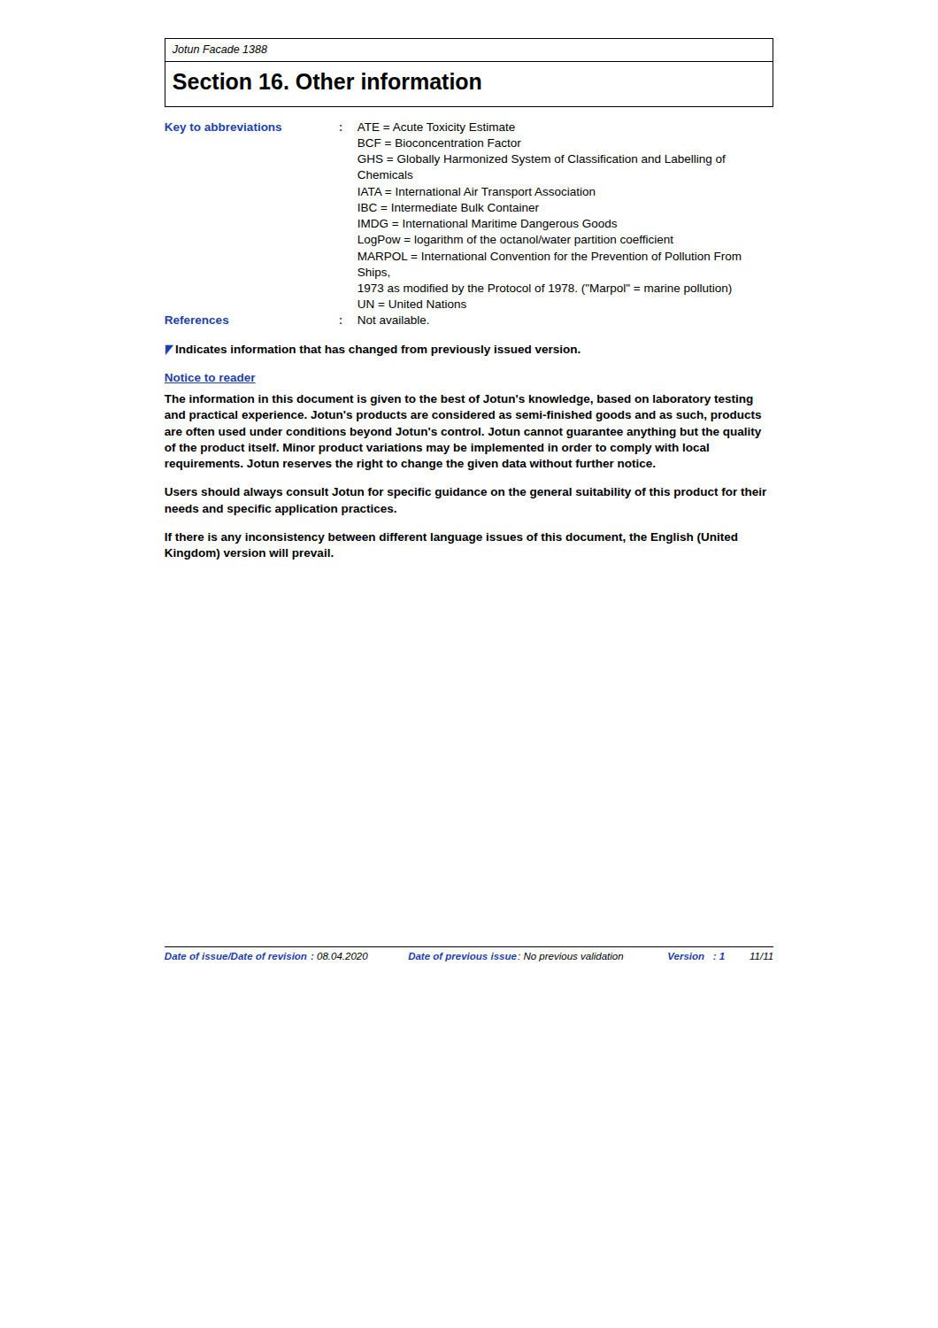Jotun Facade 1388
Section 16. Other information
| Key to abbreviations | : | ATE = Acute Toxicity Estimate BCF = Bioconcentration Factor GHS = Globally Harmonized System of Classification and Labelling of Chemicals IATA = International Air Transport Association IBC = Intermediate Bulk Container IMDG = International Maritime Dangerous Goods LogPow = logarithm of the octanol/water partition coefficient MARPOL = International Convention for the Prevention of Pollution From Ships, 1973 as modified by the Protocol of 1978. ("Marpol" = marine pollution) UN = United Nations |
| References | : | Not available. |
◤Indicates information that has changed from previously issued version.
Notice to reader
The information in this document is given to the best of Jotun's knowledge, based on laboratory testing and practical experience. Jotun's products are considered as semi-finished goods and as such, products are often used under conditions beyond Jotun's control. Jotun cannot guarantee anything but the quality of the product itself. Minor product variations may be implemented in order to comply with local requirements. Jotun reserves the right to change the given data without further notice.
Users should always consult Jotun for specific guidance on the general suitability of this product for their needs and specific application practices.
If there is any inconsistency between different language issues of this document, the English (United Kingdom) version will prevail.
| Date of issue/Date of revision | : 08.04.2020 | Date of previous issue | : No previous validation | Version : 1 | 11/11 |